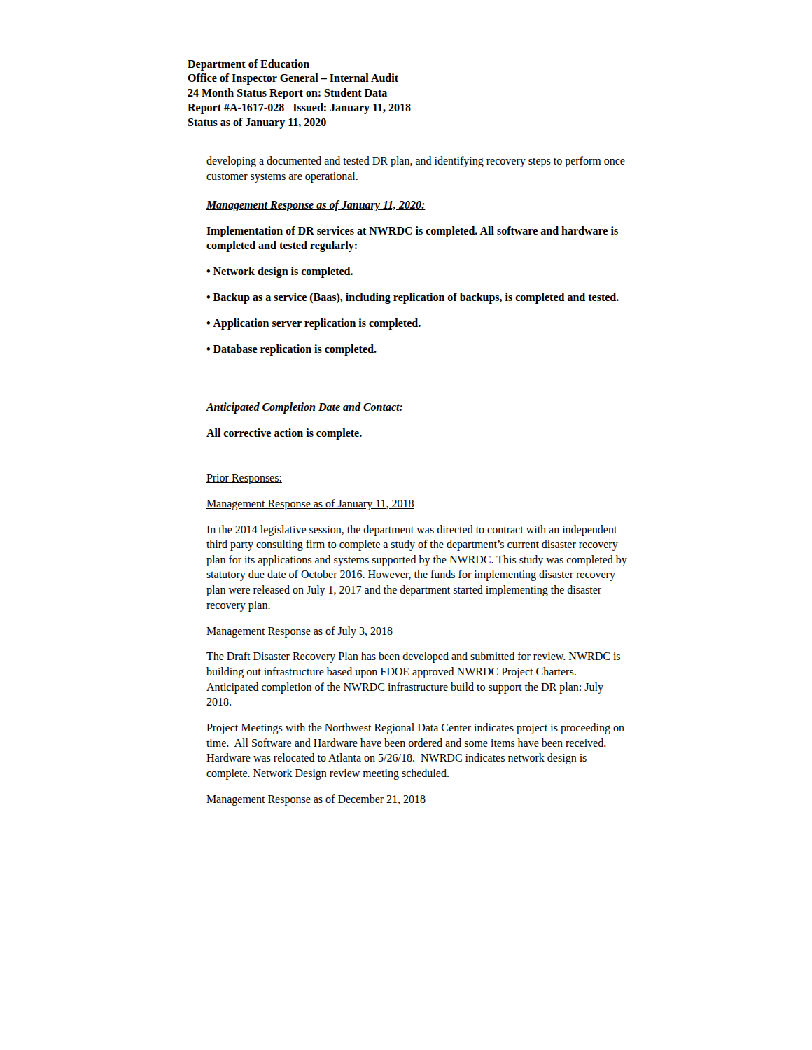Department of Education
Office of Inspector General – Internal Audit
24 Month Status Report on: Student Data
Report #A-1617-028 Issued: January 11, 2018
Status as of January 11, 2020
developing a documented and tested DR plan, and identifying recovery steps to perform once customer systems are operational.
Management Response as of January 11, 2020:
Implementation of DR services at NWRDC is completed. All software and hardware is completed and tested regularly:
• Network design is completed.
• Backup as a service (Baas), including replication of backups, is completed and tested.
• Application server replication is completed.
• Database replication is completed.
Anticipated Completion Date and Contact:
All corrective action is complete.
Prior Responses:
Management Response as of January 11, 2018
In the 2014 legislative session, the department was directed to contract with an independent third party consulting firm to complete a study of the department’s current disaster recovery plan for its applications and systems supported by the NWRDC. This study was completed by statutory due date of October 2016. However, the funds for implementing disaster recovery plan were released on July 1, 2017 and the department started implementing the disaster recovery plan.
Management Response as of July 3, 2018
The Draft Disaster Recovery Plan has been developed and submitted for review. NWRDC is building out infrastructure based upon FDOE approved NWRDC Project Charters. Anticipated completion of the NWRDC infrastructure build to support the DR plan: July 2018.
Project Meetings with the Northwest Regional Data Center indicates project is proceeding on time. All Software and Hardware have been ordered and some items have been received. Hardware was relocated to Atlanta on 5/26/18. NWRDC indicates network design is complete. Network Design review meeting scheduled.
Management Response as of December 21, 2018